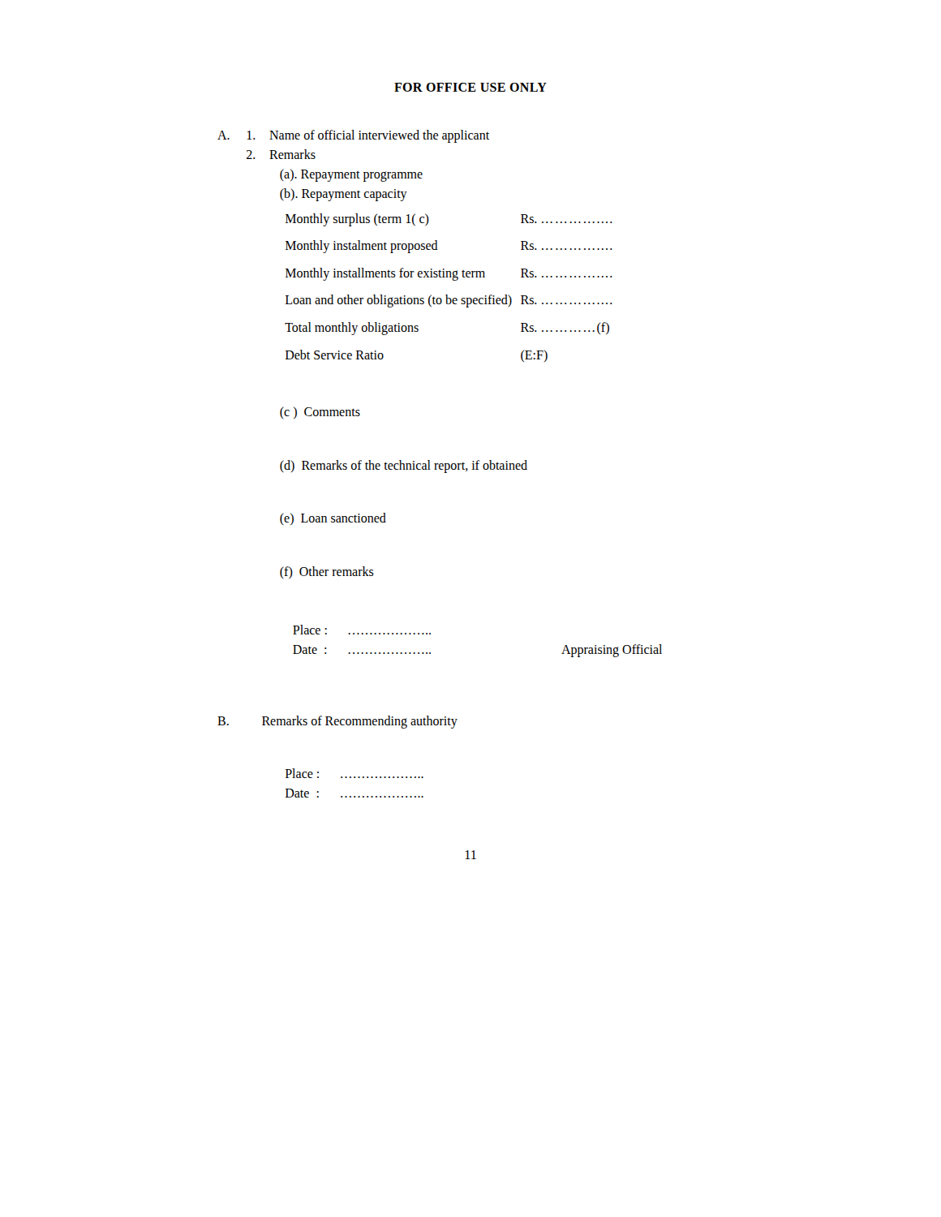FOR OFFICE USE ONLY
A.
1.
Name of official interviewed the applicant
2.
Remarks
(a). Repayment programme
(b). Repayment capacity
| Monthly surplus (term 1( c) | Rs. ………….... |
| Monthly instalment proposed | Rs. ………….... |
| Monthly installments for existing term | Rs. ………….... |
| Loan and other obligations (to be specified) | Rs. ………….... |
| Total monthly obligations | Rs. ………… (f) |
| Debt Service Ratio | (E:F) |
(c ) Comments
(d) Remarks of the technical report, if obtained
(e) Loan sanctioned
(f) Other remarks
Place :
………………..
Date :
………………..
Appraising Official
B.
Remarks of Recommending authority
Place :
………………..
Date :
………………..
11